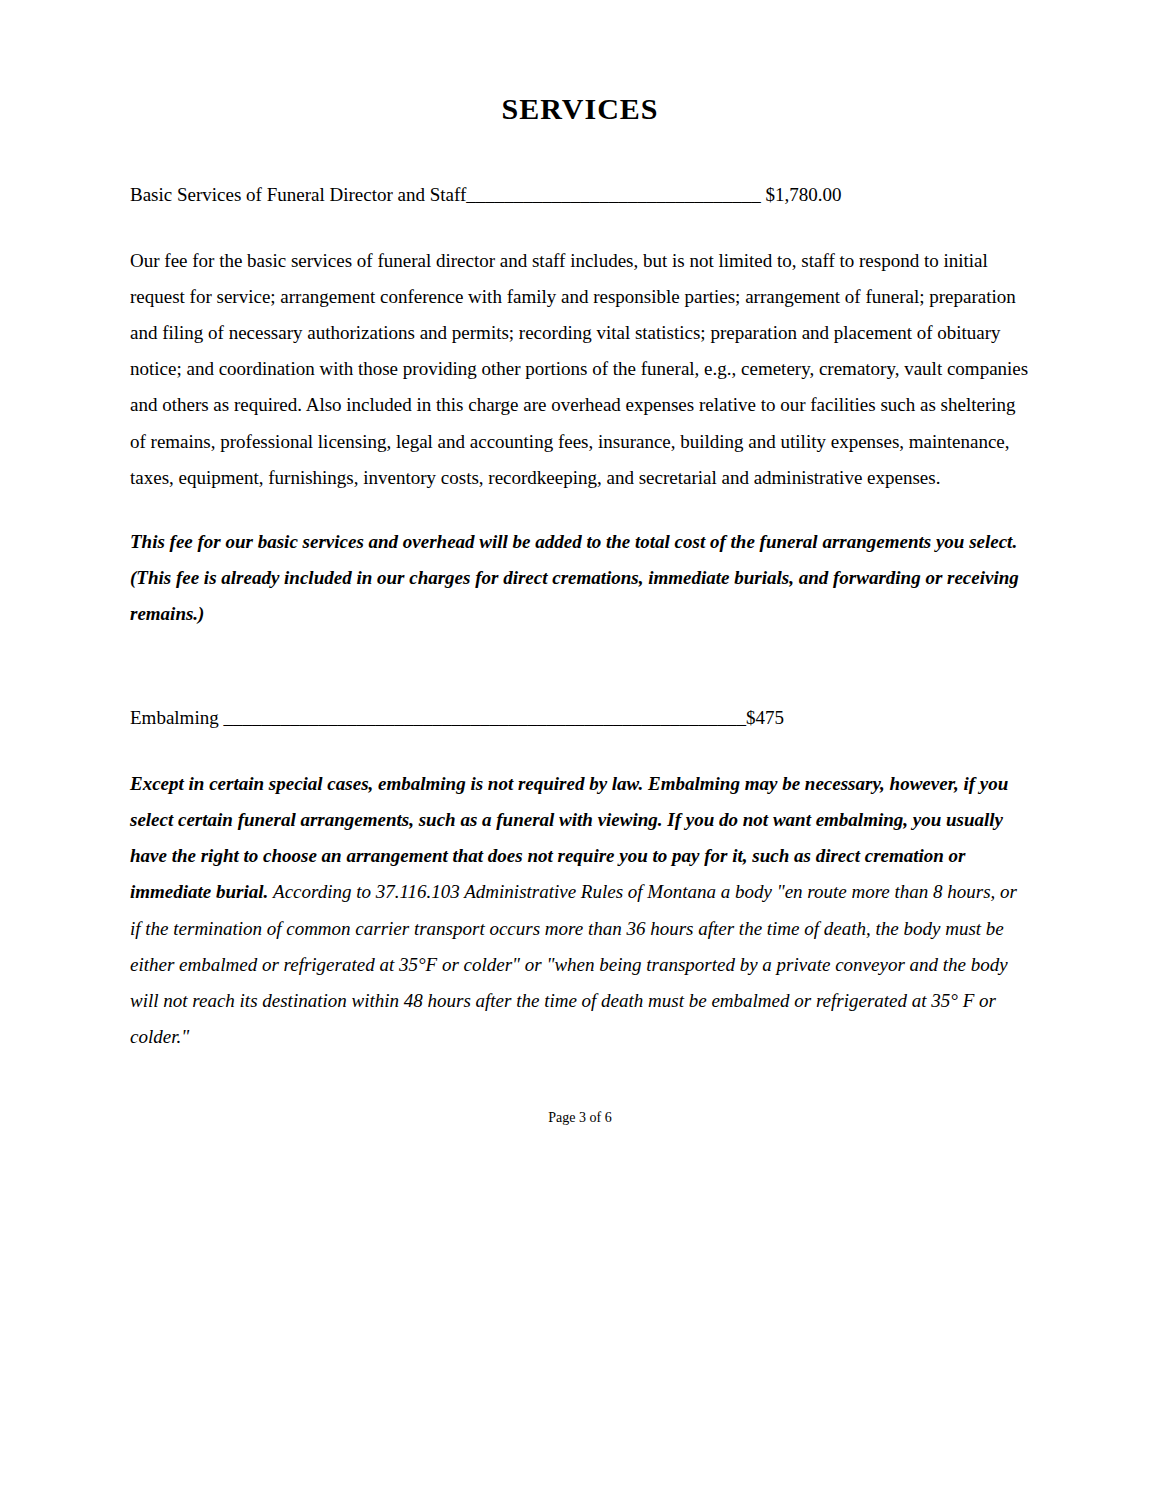SERVICES
Basic Services of Funeral Director and Staff_______________________________ $1,780.00
Our fee for the basic services of funeral director and staff includes, but is not limited to, staff to respond to initial request for service; arrangement conference with family and responsible parties; arrangement of funeral; preparation and filing of necessary authorizations and permits; recording vital statistics; preparation and placement of obituary notice; and coordination with those providing other portions of the funeral, e.g., cemetery, crematory, vault companies and others as required. Also included in this charge are overhead expenses relative to our facilities such as sheltering of remains, professional licensing, legal and accounting fees, insurance, building and utility expenses, maintenance, taxes, equipment, furnishings, inventory costs, recordkeeping, and secretarial and administrative expenses.
This fee for our basic services and overhead will be added to the total cost of the funeral arrangements you select. (This fee is already included in our charges for direct cremations, immediate burials, and forwarding or receiving remains.)
Embalming _______________________________________________________$475
Except in certain special cases, embalming is not required by law. Embalming may be necessary, however, if you select certain funeral arrangements, such as a funeral with viewing. If you do not want embalming, you usually have the right to choose an arrangement that does not require you to pay for it, such as direct cremation or immediate burial. According to 37.116.103 Administrative Rules of Montana a body "en route more than 8 hours, or if the termination of common carrier transport occurs more than 36 hours after the time of death, the body must be either embalmed or refrigerated at 35°F or colder" or "when being transported by a private conveyor and the body will not reach its destination within 48 hours after the time of death must be embalmed or refrigerated at 35° F or colder."
Page 3 of 6